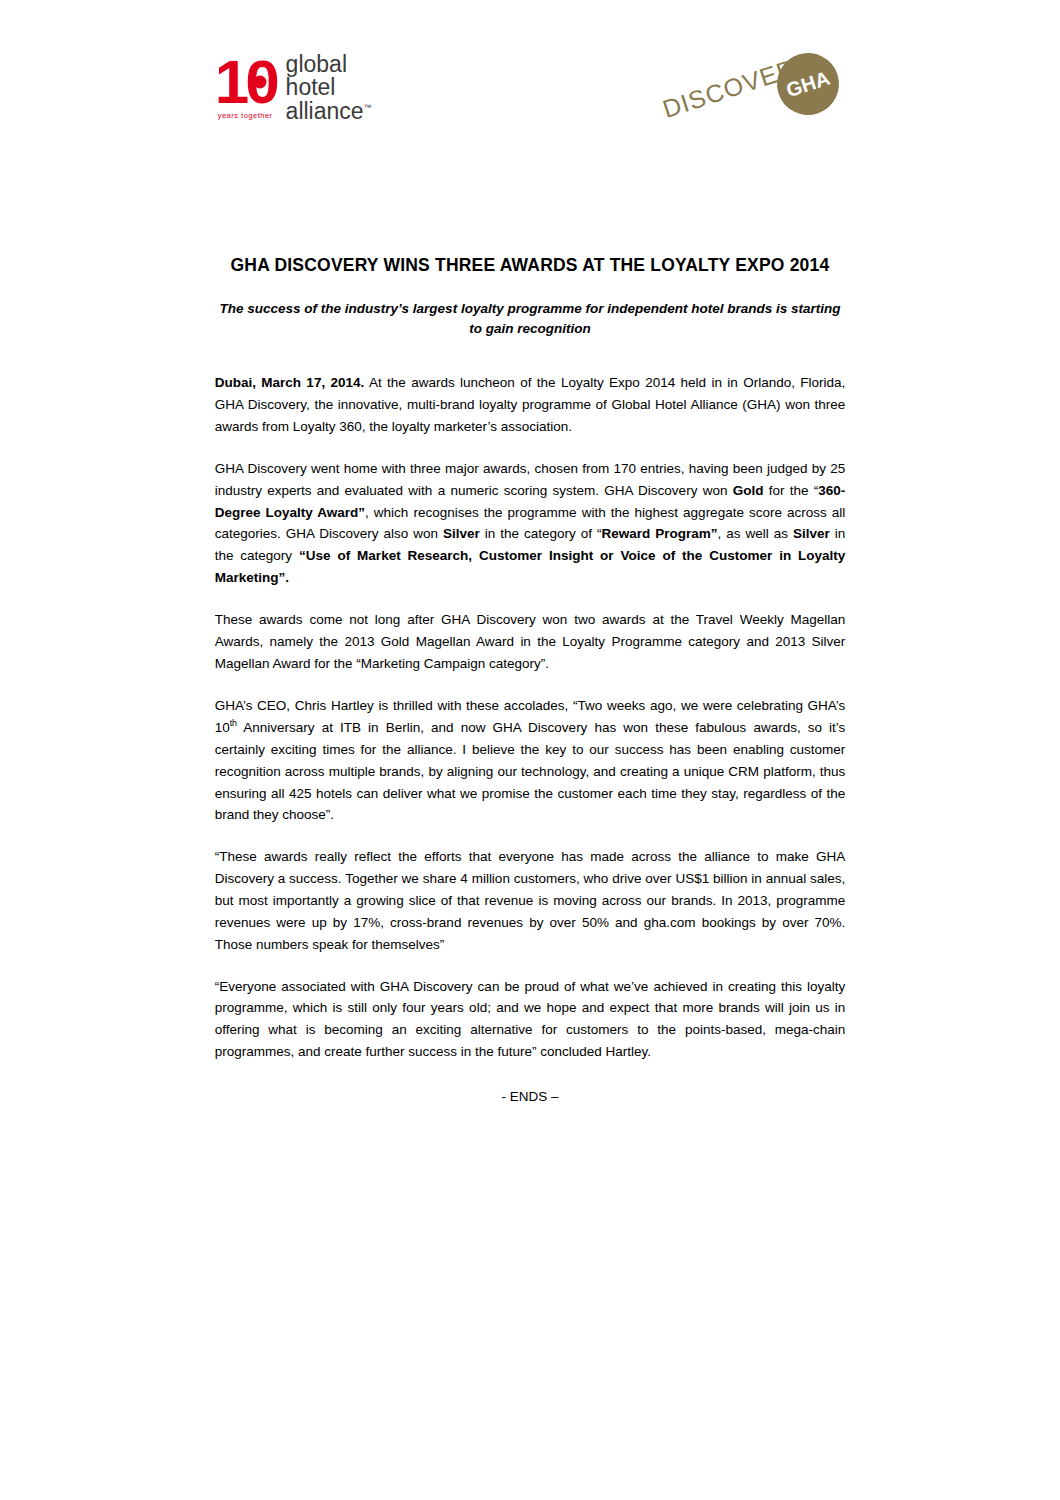10
years together
global
hotel
alliance™
DISCOVERY
GHA
GHA DISCOVERY WINS THREE AWARDS AT THE LOYALTY EXPO 2014
The success of the industry’s largest loyalty programme for independent hotel brands is starting to gain recognition
Dubai, March 17, 2014. At the awards luncheon of the Loyalty Expo 2014 held in in Orlando, Florida, GHA Discovery, the innovative, multi-brand loyalty programme of Global Hotel Alliance (GHA) won three awards from Loyalty 360, the loyalty marketer’s association.
GHA Discovery went home with three major awards, chosen from 170 entries, having been judged by 25 industry experts and evaluated with a numeric scoring system. GHA Discovery won Gold for the “360-Degree Loyalty Award”, which recognises the programme with the highest aggregate score across all categories. GHA Discovery also won Silver in the category of “Reward Program”, as well as Silver in the category “Use of Market Research, Customer Insight or Voice of the Customer in Loyalty Marketing”.
These awards come not long after GHA Discovery won two awards at the Travel Weekly Magellan Awards, namely the 2013 Gold Magellan Award in the Loyalty Programme category and 2013 Silver Magellan Award for the “Marketing Campaign category”.
GHA’s CEO, Chris Hartley is thrilled with these accolades, “Two weeks ago, we were celebrating GHA’s 10th Anniversary at ITB in Berlin, and now GHA Discovery has won these fabulous awards, so it’s certainly exciting times for the alliance. I believe the key to our success has been enabling customer recognition across multiple brands, by aligning our technology, and creating a unique CRM platform, thus ensuring all 425 hotels can deliver what we promise the customer each time they stay, regardless of the brand they choose”.
“These awards really reflect the efforts that everyone has made across the alliance to make GHA Discovery a success. Together we share 4 million customers, who drive over US$1 billion in annual sales, but most importantly a growing slice of that revenue is moving across our brands. In 2013, programme revenues were up by 17%, cross-brand revenues by over 50% and gha.com bookings by over 70%. Those numbers speak for themselves”
“Everyone associated with GHA Discovery can be proud of what we’ve achieved in creating this loyalty programme, which is still only four years old; and we hope and expect that more brands will join us in offering what is becoming an exciting alternative for customers to the points-based, mega-chain programmes, and create further success in the future” concluded Hartley.
- ENDS –